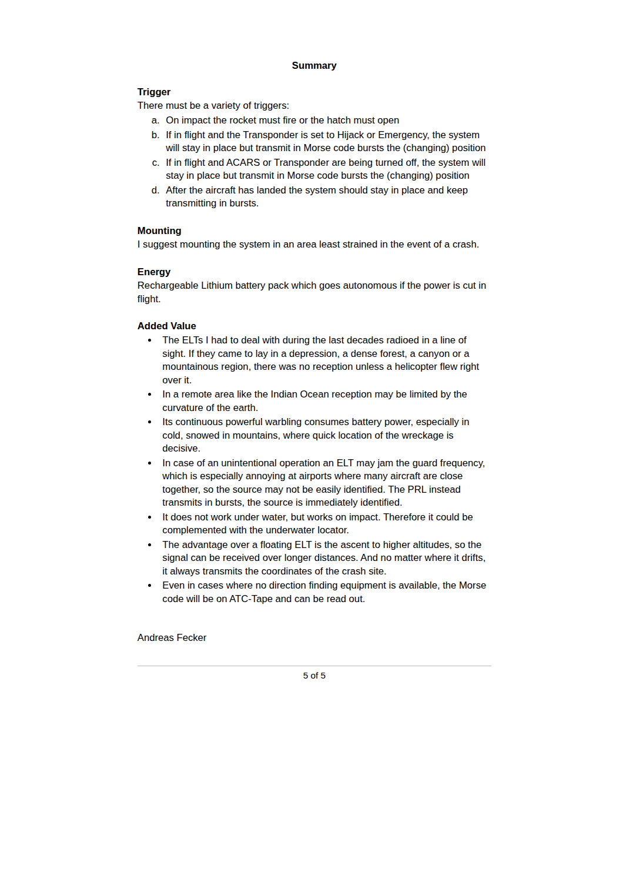Summary
Trigger
There must be a variety of triggers:
On impact the rocket must fire or the hatch must open
If in flight and the Transponder is set to Hijack or Emergency, the system will stay in place but transmit in Morse code bursts the (changing) position
If in flight and ACARS or Transponder are being turned off, the system will stay in place but transmit in Morse code bursts the (changing) position
After the aircraft has landed the system should stay in place and keep transmitting in bursts.
Mounting
I suggest mounting the system in an area least strained in the event of a crash.
Energy
Rechargeable Lithium battery pack which goes autonomous if the power is cut in flight.
Added Value
The ELTs I had to deal with during the last decades radioed in a line of sight. If they came to lay in a depression, a dense forest, a canyon or a mountainous region, there was no reception unless a helicopter flew right over it.
In a remote area like the Indian Ocean reception may be limited by the curvature of the earth.
Its continuous powerful warbling consumes battery power, especially in cold, snowed in mountains, where quick location of the wreckage is decisive.
In case of an unintentional operation an ELT may jam the guard frequency, which is especially annoying at airports where many aircraft are close together, so the source may not be easily identified. The PRL instead transmits in bursts, the source is immediately identified.
It does not work under water, but works on impact. Therefore it could be complemented with the underwater locator.
The advantage over a floating ELT is the ascent to higher altitudes, so the signal can be received over longer distances. And no matter where it drifts, it always transmits the coordinates of the crash site.
Even in cases where no direction finding equipment is available, the Morse code will be on ATC-Tape and can be read out.
Andreas Fecker
5 of 5